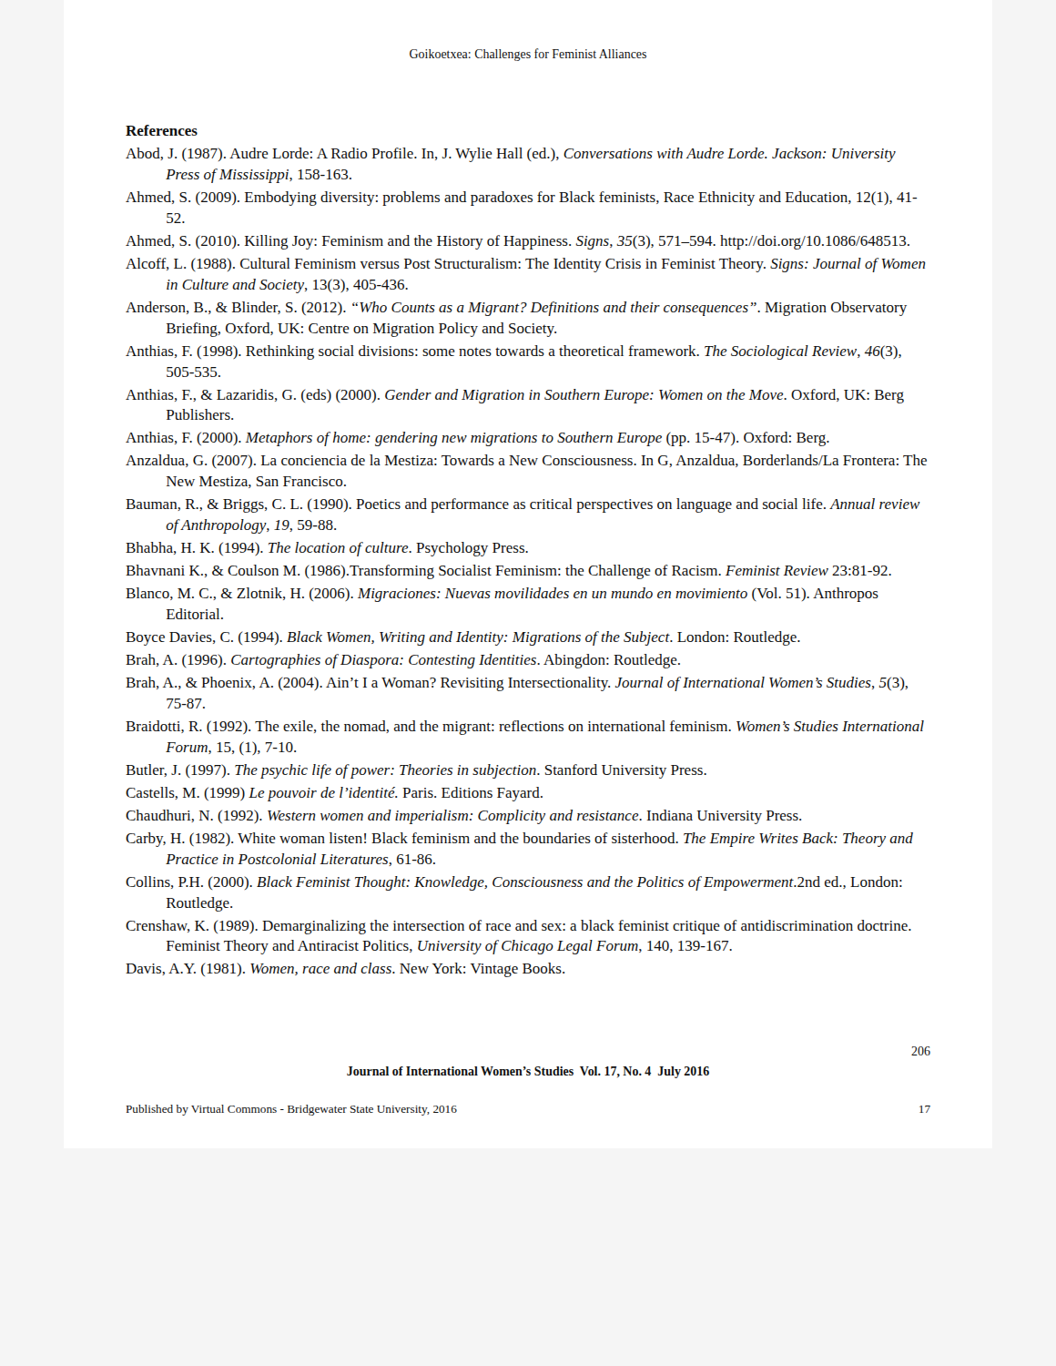Goikoetxea: Challenges for Feminist Alliances
References
Abod, J. (1987). Audre Lorde: A Radio Profile. In, J. Wylie Hall (ed.), Conversations with Audre Lorde. Jackson: University Press of Mississippi, 158-163.
Ahmed, S. (2009). Embodying diversity: problems and paradoxes for Black feminists, Race Ethnicity and Education, 12(1), 41-52.
Ahmed, S. (2010). Killing Joy: Feminism and the History of Happiness. Signs, 35(3), 571–594. http://doi.org/10.1086/648513.
Alcoff, L. (1988). Cultural Feminism versus Post Structuralism: The Identity Crisis in Feminist Theory. Signs: Journal of Women in Culture and Society, 13(3), 405-436.
Anderson, B., & Blinder, S. (2012). “Who Counts as a Migrant? Definitions and their consequences”. Migration Observatory Briefing, Oxford, UK: Centre on Migration Policy and Society.
Anthias, F. (1998). Rethinking social divisions: some notes towards a theoretical framework. The Sociological Review, 46(3), 505-535.
Anthias, F., & Lazaridis, G. (eds) (2000). Gender and Migration in Southern Europe: Women on the Move. Oxford, UK: Berg Publishers.
Anthias, F. (2000). Metaphors of home: gendering new migrations to Southern Europe (pp. 15-47). Oxford: Berg.
Anzaldua, G. (2007). La conciencia de la Mestiza: Towards a New Consciousness. In G, Anzaldua, Borderlands/La Frontera: The New Mestiza, San Francisco.
Bauman, R., & Briggs, C. L. (1990). Poetics and performance as critical perspectives on language and social life. Annual review of Anthropology, 19, 59-88.
Bhabha, H. K. (1994). The location of culture. Psychology Press.
Bhavnani K., & Coulson M. (1986).Transforming Socialist Feminism: the Challenge of Racism. Feminist Review 23:81-92.
Blanco, M. C., & Zlotnik, H. (2006). Migraciones: Nuevas movilidades en un mundo en movimiento (Vol. 51). Anthropos Editorial.
Boyce Davies, C. (1994). Black Women, Writing and Identity: Migrations of the Subject. London: Routledge.
Brah, A. (1996). Cartographies of Diaspora: Contesting Identities. Abingdon: Routledge.
Brah, A., & Phoenix, A. (2004). Ain’t I a Woman? Revisiting Intersectionality. Journal of International Women’s Studies, 5(3), 75-87.
Braidotti, R. (1992). The exile, the nomad, and the migrant: reflections on international feminism. Women’s Studies International Forum, 15, (1), 7-10.
Butler, J. (1997). The psychic life of power: Theories in subjection. Stanford University Press.
Castells, M. (1999) Le pouvoir de l’identité. Paris. Editions Fayard.
Chaudhuri, N. (1992). Western women and imperialism: Complicity and resistance. Indiana University Press.
Carby, H. (1982). White woman listen! Black feminism and the boundaries of sisterhood. The Empire Writes Back: Theory and Practice in Postcolonial Literatures, 61-86.
Collins, P.H. (2000). Black Feminist Thought: Knowledge, Consciousness and the Politics of Empowerment.2nd ed., London: Routledge.
Crenshaw, K. (1989). Demarginalizing the intersection of race and sex: a black feminist critique of antidiscrimination doctrine. Feminist Theory and Antiracist Politics, University of Chicago Legal Forum, 140, 139-167.
Davis, A.Y. (1981). Women, race and class. New York: Vintage Books.
206
Journal of International Women’s Studies Vol. 17, No. 4 July 2016
Published by Virtual Commons - Bridgewater State University, 2016 17